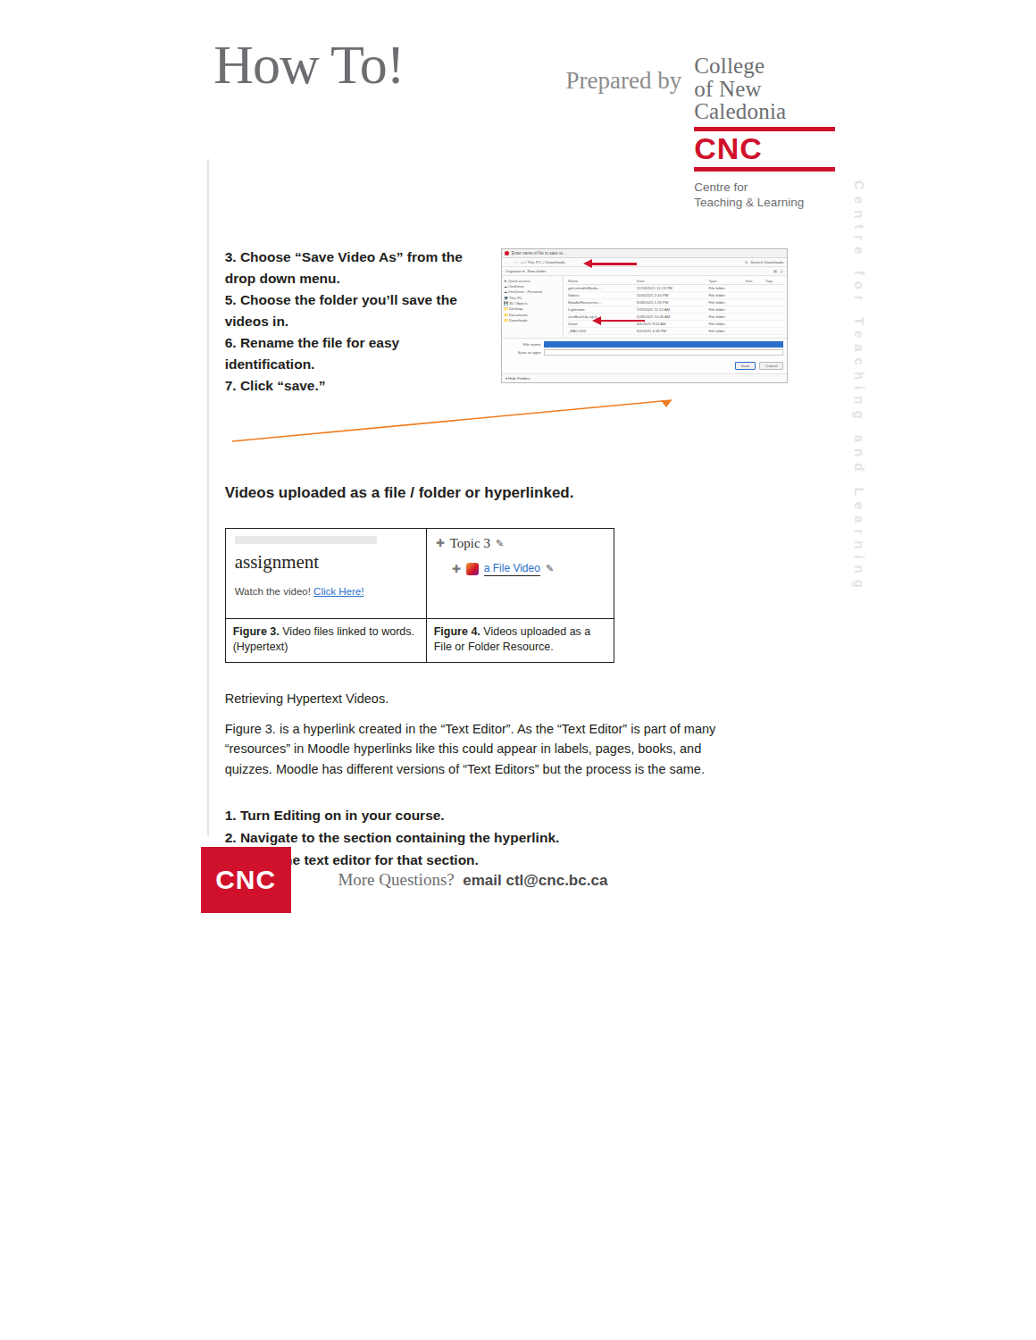How To!
Prepared by
College
of New
Caledonia
CNC
Centre for
Teaching & Learning
Centre for Teaching and Learning
3. Choose “Save Video As” from the drop down menu.
5. Choose the folder you’ll save the videos in.
6. Rename the file for easy identification.
7. Click “save.”
Enter name of file to save to…
← → ↑ □ > This PC > Downloads ↻ Search Downloads
Organize ▾ New folder ▤ ⓘ
★ Quick access
☁ OneDrive
☁ OneDrive - Personal
💻 This PC
💾 3D Objects
📁 Desktop
📁 Documents
📁 Downloads
| Name | Date | Type | Size | Tags |
| --- | --- | --- | --- | --- |
| getLinkedInMedia… | 12/18/2021 12:13 PM | File folder | | |
| Videos | 10/4/2021 2:44 PM | File folder | | |
| MoodleResources… | 9/28/2021 1:26 PM | File folder | | |
| Lightroom | 7/29/2021 11:12 AM | File folder | | |
| JustBackUp.zip.0 | 5/28/2021 10:45 AM | File folder | | |
| Zoom | 4/6/2021 9:02 AM | File folder | | |
| _MACOSX | 3/2/2021 4:18 PM | File folder | | |
File name:
Save as type:
Save
Cancel
▾ Hide Folders
Videos uploaded as a file / folder or hyperlinked.
| assignment Watch the video! Click Here! Figure 3. Video files linked to words. (Hypertext) | ✚ Topic 3 ✎ ✚ a File Video ✎ Figure 4. Videos uploaded as a File or Folder Resource. |
Retrieving Hypertext Videos.
Figure 3. is a hyperlink created in the “Text Editor”. As the “Text Editor” is part of many “resources” in Moodle hyperlinks like this could appear in labels, pages, books, and quizzes. Moodle has different versions of “Text Editors” but the process is the same.
1. Turn Editing on in your course.
2. Navigate to the section containing the hyperlink.
3. Open the text editor for that section.
CNC
More Questions? email ctl@cnc.bc.ca